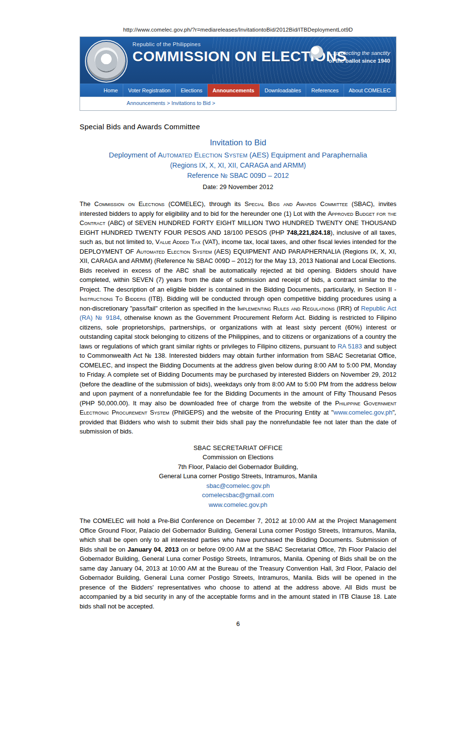http://www.comelec.gov.ph/?r=mediareleases/InvitationtoBid/2012Bid/ITBDeploymentLot9D
Republic of the Philippines
COMMISSION ON ELECTIONS
...protecting the sanctity
of the ballot since 1940
Home Voter Registration Elections Announcements Downloadables References About COMELEC
Announcements > Invitations to Bid >
Special Bids and Awards Committee
Invitation to Bid
Deployment of Automated Election System (AES) Equipment and Paraphernalia
(Regions IX, X, XI, XII, CARAGA and ARMM)
Reference № SBAC 009D – 2012
Date: 29 November 2012
The Commission on Elections (COMELEC), through its Special Bids and Awards Committee (SBAC), invites interested bidders to apply for eligibility and to bid for the hereunder one (1) Lot with the Approved Budget for the Contract (ABC) of SEVEN HUNDRED FORTY EIGHT MILLION TWO HUNDRED TWENTY ONE THOUSAND EIGHT HUNDRED TWENTY FOUR PESOS AND 18/100 PESOS (PHP 748,221,824.18), inclusive of all taxes, such as, but not limited to, Value Added Tax (VAT), income tax, local taxes, and other fiscal levies intended for the DEPLOYMENT OF Automated Election System (AES) EQUIPMENT AND PARAPHERNALIA (Regions IX, X, XI, XII, CARAGA and ARMM) (Reference № SBAC 009D – 2012) for the May 13, 2013 National and Local Elections. Bids received in excess of the ABC shall be automatically rejected at bid opening. Bidders should have completed, within SEVEN (7) years from the date of submission and receipt of bids, a contract similar to the Project. The description of an eligible bidder is contained in the Bidding Documents, particularly, in Section II - Instructions To Bidders (ITB). Bidding will be conducted through open competitive bidding procedures using a non-discretionary "pass/fail" criterion as specified in the Implementing Rules and Regulations (IRR) of Republic Act (RA) № 9184, otherwise known as the Government Procurement Reform Act. Bidding is restricted to Filipino citizens, sole proprietorships, partnerships, or organizations with at least sixty percent (60%) interest or outstanding capital stock belonging to citizens of the Philippines, and to citizens or organizations of a country the laws or regulations of which grant similar rights or privileges to Filipino citizens, pursuant to RA 5183 and subject to Commonwealth Act № 138. Interested bidders may obtain further information from SBAC Secretariat Office, COMELEC, and inspect the Bidding Documents at the address given below during 8:00 AM to 5:00 PM, Monday to Friday. A complete set of Bidding Documents may be purchased by interested Bidders on November 29, 2012 (before the deadline of the submission of bids), weekdays only from 8:00 AM to 5:00 PM from the address below and upon payment of a nonrefundable fee for the Bidding Documents in the amount of Fifty Thousand Pesos (PHP 50,000.00). It may also be downloaded free of charge from the website of the Philippine Government Electronic Procurement System (PhilGEPS) and the website of the Procuring Entity at "www.comelec.gov.ph", provided that Bidders who wish to submit their bids shall pay the nonrefundable fee not later than the date of submission of bids.
SBAC SECRETARIAT OFFICE
Commission on Elections
7th Floor, Palacio del Gobernador Building,
General Luna corner Postigo Streets, Intramuros, Manila
sbac@comelec.gov.ph
comelecsbac@gmail.com
www.comelec.gov.ph
The COMELEC will hold a Pre-Bid Conference on December 7, 2012 at 10:00 AM at the Project Management Office Ground Floor, Palacio del Gobernador Building, General Luna corner Postigo Streets, Intramuros, Manila, which shall be open only to all interested parties who have purchased the Bidding Documents. Submission of Bids shall be on January 04, 2013 on or before 09:00 AM at the SBAC Secretariat Office, 7th Floor Palacio del Gobernador Building, General Luna corner Postigo Streets, Intramuros, Manila. Opening of Bids shall be on the same day January 04, 2013 at 10:00 AM at the Bureau of the Treasury Convention Hall, 3rd Floor, Palacio del Gobernador Building, General Luna corner Postigo Streets, Intramuros, Manila. Bids will be opened in the presence of the Bidders' representatives who choose to attend at the address above. All Bids must be accompanied by a bid security in any of the acceptable forms and in the amount stated in ITB Clause 18. Late bids shall not be accepted.
6